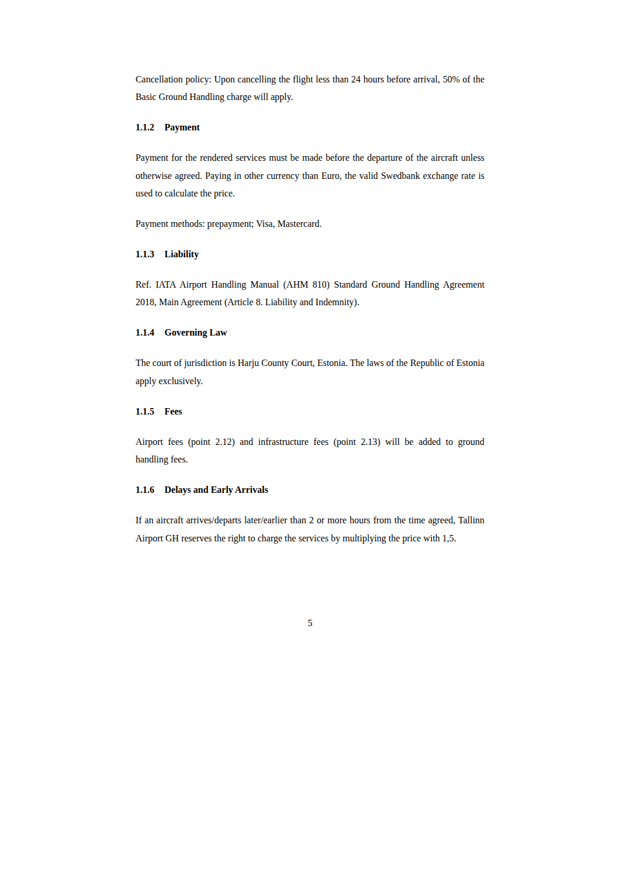Cancellation policy: Upon cancelling the flight less than 24 hours before arrival, 50% of the Basic Ground Handling charge will apply.
1.1.2 Payment
Payment for the rendered services must be made before the departure of the aircraft unless otherwise agreed. Paying in other currency than Euro, the valid Swedbank exchange rate is used to calculate the price.
Payment methods: prepayment; Visa, Mastercard.
1.1.3 Liability
Ref. IATA Airport Handling Manual (AHM 810) Standard Ground Handling Agreement 2018, Main Agreement (Article 8. Liability and Indemnity).
1.1.4 Governing Law
The court of jurisdiction is Harju County Court, Estonia. The laws of the Republic of Estonia apply exclusively.
1.1.5 Fees
Airport fees (point 2.12) and infrastructure fees (point 2.13) will be added to ground handling fees.
1.1.6 Delays and Early Arrivals
If an aircraft arrives/departs later/earlier than 2 or more hours from the time agreed, Tallinn Airport GH reserves the right to charge the services by multiplying the price with 1,5.
5